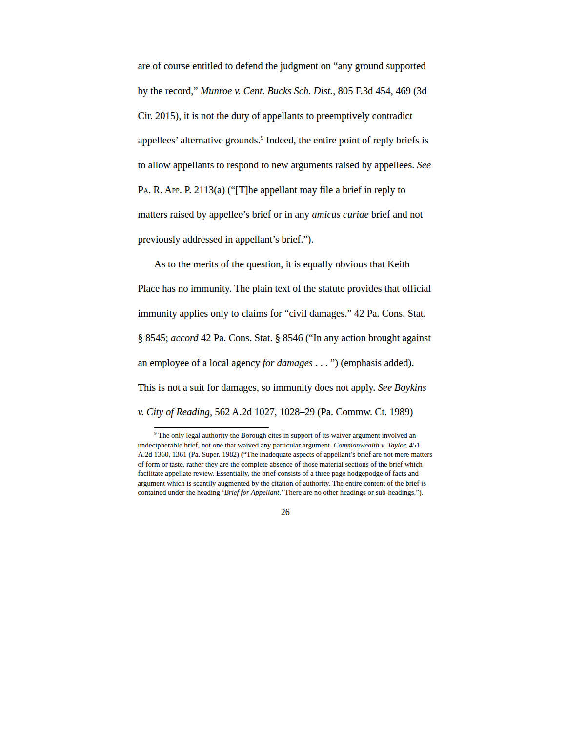are of course entitled to defend the judgment on “any ground supported by the record,” Munroe v. Cent. Bucks Sch. Dist., 805 F.3d 454, 469 (3d Cir. 2015), it is not the duty of appellants to preemptively contradict appellees’ alternative grounds.9 Indeed, the entire point of reply briefs is to allow appellants to respond to new arguments raised by appellees. See Pa. R. App. P. 2113(a) (“[T]he appellant may file a brief in reply to matters raised by appellee’s brief or in any amicus curiae brief and not previously addressed in appellant’s brief.”).
As to the merits of the question, it is equally obvious that Keith Place has no immunity. The plain text of the statute provides that official immunity applies only to claims for “civil damages.” 42 Pa. Cons. Stat. § 8545; accord 42 Pa. Cons. Stat. § 8546 (“In any action brought against an employee of a local agency for damages . . . ”) (emphasis added). This is not a suit for damages, so immunity does not apply. See Boykins v. City of Reading, 562 A.2d 1027, 1028–29 (Pa. Commw. Ct. 1989)
9 The only legal authority the Borough cites in support of its waiver argument involved an undecipherable brief, not one that waived any particular argument. Commonwealth v. Taylor, 451 A.2d 1360, 1361 (Pa. Super. 1982) (“The inadequate aspects of appellant’s brief are not mere matters of form or taste, rather they are the complete absence of those material sections of the brief which facilitate appellate review. Essentially, the brief consists of a three page hodgepodge of facts and argument which is scantily augmented by the citation of authority. The entire content of the brief is contained under the heading ‘Brief for Appellant.’ There are no other headings or sub-headings.”).
26